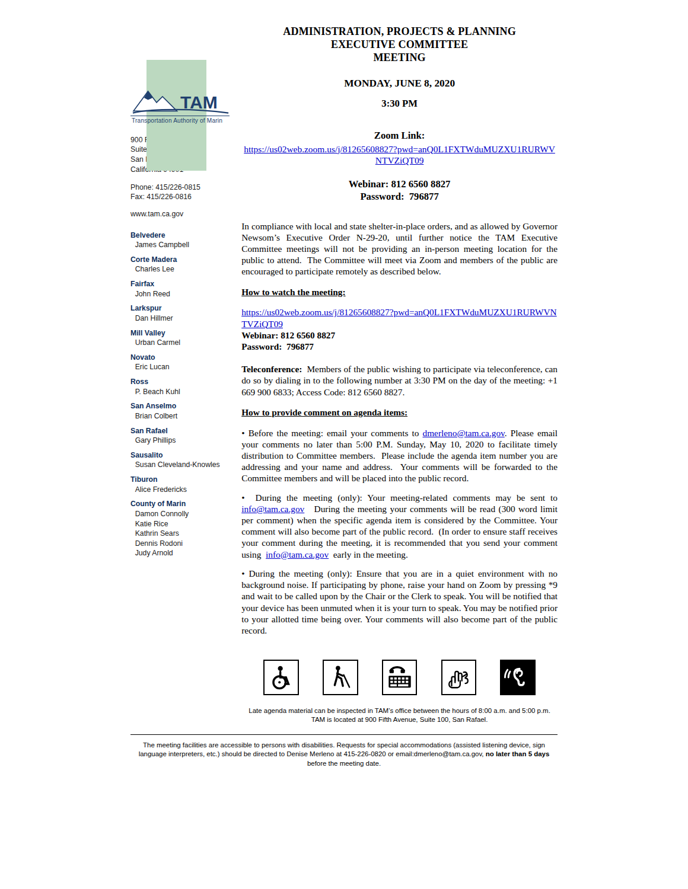TAM
Transportation Authority of Marin
900 Fifth Avenue
Suite 100
San Rafael
California 94901
Phone: 415/226-0815
Fax: 415/226-0816
www.tam.ca.gov
Belvedere James Campbell
Corte Madera Charles Lee
Fairfax John Reed
Larkspur Dan Hillmer
Mill Valley Urban Carmel
Novato Eric Lucan
Ross P. Beach Kuhl
San Anselmo Brian Colbert
San Rafael Gary Phillips
Sausalito Susan Cleveland-Knowles
Tiburon Alice Fredericks
County of Marin Damon Connolly Katie Rice Kathrin Sears Dennis Rodoni Judy Arnold
ADMINISTRATION, PROJECTS & PLANNING
EXECUTIVE COMMITTEE
MEETING
MONDAY, JUNE 8, 2020
3:30 PM
Zoom Link: https://us02web.zoom.us/j/81265608827?pwd=anQ0L1FXTWduMUZXU1RURWVNTVZiQT09
Webinar: 812 6560 8827
Password: 796877
In compliance with local and state shelter-in-place orders, and as allowed by Governor Newsom’s Executive Order N-29-20, until further notice the TAM Executive Committee meetings will not be providing an in-person meeting location for the public to attend. The Committee will meet via Zoom and members of the public are encouraged to participate remotely as described below.
How to watch the meeting:
https://us02web.zoom.us/j/81265608827?pwd=anQ0L1FXTWduMUZXU1RURWVNTVZiQT09
Webinar: 812 6560 8827
Password: 796877
Teleconference: Members of the public wishing to participate via teleconference, can do so by dialing in to the following number at 3:30 PM on the day of the meeting: +1 669 900 6833; Access Code: 812 6560 8827.
How to provide comment on agenda items:
• Before the meeting: email your comments to dmerleno@tam.ca.gov. Please email your comments no later than 5:00 P.M. Sunday, May 10, 2020 to facilitate timely distribution to Committee members. Please include the agenda item number you are addressing and your name and address. Your comments will be forwarded to the Committee members and will be placed into the public record.
• During the meeting (only): Your meeting-related comments may be sent to info@tam.ca.gov During the meeting your comments will be read (300 word limit per comment) when the specific agenda item is considered by the Committee. Your comment will also become part of the public record. (In order to ensure staff receives your comment during the meeting, it is recommended that you send your comment using info@tam.ca.gov early in the meeting.
• During the meeting (only): Ensure that you are in a quiet environment with no background noise. If participating by phone, raise your hand on Zoom by pressing *9 and wait to be called upon by the Chair or the Clerk to speak. You will be notified that your device has been unmuted when it is your turn to speak. You may be notified prior to your allotted time being over. Your comments will also become part of the public record.
Late agenda material can be inspected in TAM’s office between the hours of 8:00 a.m. and 5:00 p.m.
TAM is located at 900 Fifth Avenue, Suite 100, San Rafael.
The meeting facilities are accessible to persons with disabilities. Requests for special accommodations (assisted listening device, sign language interpreters, etc.) should be directed to Denise Merleno at 415-226-0820 or email:dmerleno@tam.ca.gov, no later than 5 days before the meeting date.